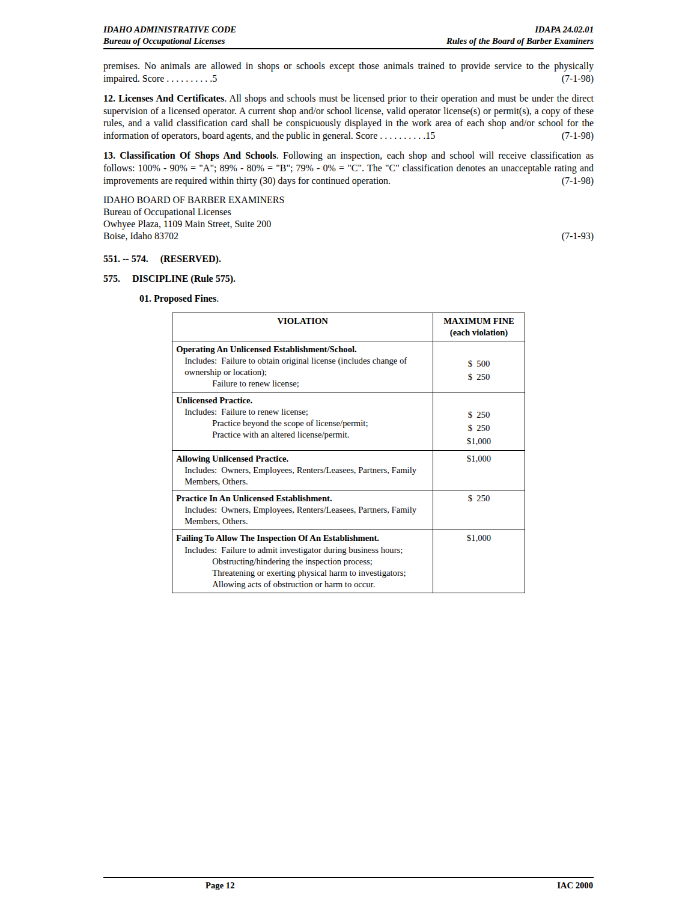| IDAHO ADMINISTRATIVE CODE Bureau of Occupational Licenses | IDAPA 24.02.01 Rules of the Board of Barber Examiners |
premises. No animals are allowed in shops or schools except those animals trained to provide service to the physically impaired. Score . . . . . . . . . .5 (7-1-98)
12. Licenses And Certificates. All shops and schools must be licensed prior to their operation and must be under the direct supervision of a licensed operator. A current shop and/or school license, valid operator license(s) or permit(s), a copy of these rules, and a valid classification card shall be conspicuously displayed in the work area of each shop and/or school for the information of operators, board agents, and the public in general. Score . . . . . . . . . .15 (7-1-98)
13. Classification Of Shops And Schools. Following an inspection, each shop and school will receive classification as follows: 100% - 90% = "A"; 89% - 80% = "B"; 79% - 0% = "C". The "C" classification denotes an unacceptable rating and improvements are required within thirty (30) days for continued operation. (7-1-98)
IDAHO BOARD OF BARBER EXAMINERS
Bureau of Occupational Licenses
Owhyee Plaza, 1109 Main Street, Suite 200
Boise, Idaho 83702 (7-1-93)
551. -- 574. (RESERVED).
575. DISCIPLINE (Rule 575).
01. Proposed Fines.
| VIOLATION | MAXIMUM FINE (each violation) |
| --- | --- |
| Operating An Unlicensed Establishment/School. Includes: Failure to obtain original license (includes change of ownership or location); Failure to renew license; | $ 500 $ 250 |
| Unlicensed Practice. Includes: Failure to renew license; Practice beyond the scope of license/permit; Practice with an altered license/permit. | $ 250 $ 250 $1,000 |
| Allowing Unlicensed Practice. Includes: Owners, Employees, Renters/Leasees, Partners, Family Members, Others. | $1,000 |
| Practice In An Unlicensed Establishment. Includes: Owners, Employees, Renters/Leasees, Partners, Family Members, Others. | $ 250 |
| Failing To Allow The Inspection Of An Establishment. Includes: Failure to admit investigator during business hours; Obstructing/hindering the inspection process; Threatening or exerting physical harm to investigators; Allowing acts of obstruction or harm to occur. | $1,000 |
| | Page 12 | IAC 2000 |